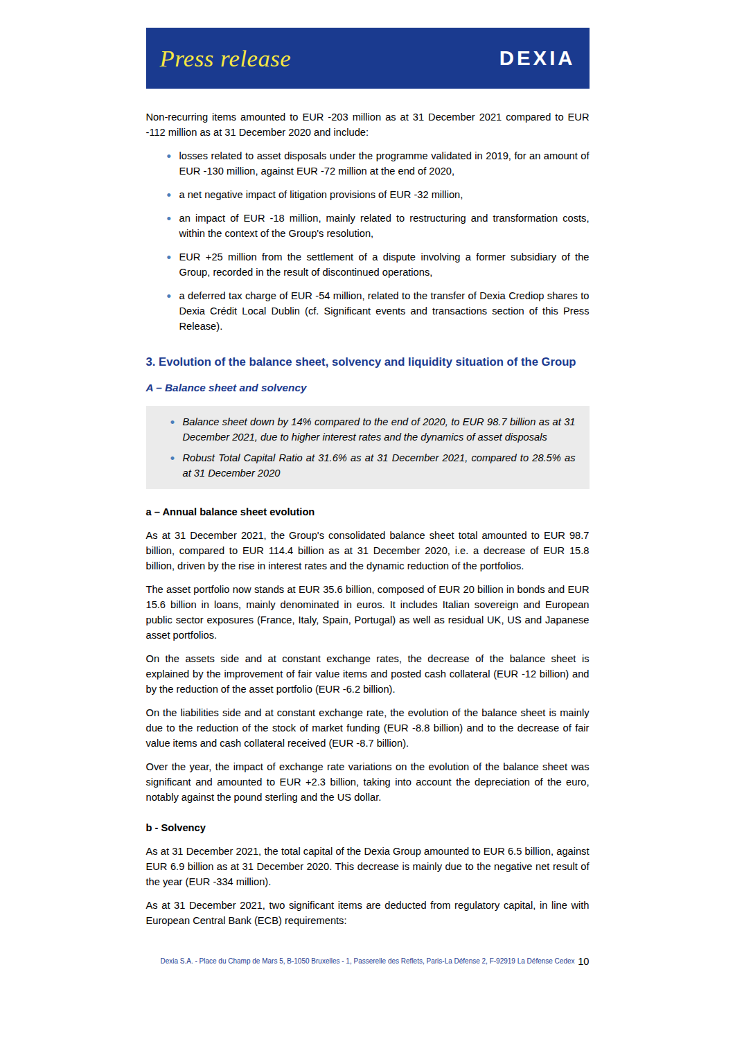Press release DEXIA
Non-recurring items amounted to EUR -203 million as at 31 December 2021 compared to EUR -112 million as at 31 December 2020 and include:
losses related to asset disposals under the programme validated in 2019, for an amount of EUR -130 million, against EUR -72 million at the end of 2020,
a net negative impact of litigation provisions of EUR -32 million,
an impact of EUR -18 million, mainly related to restructuring and transformation costs, within the context of the Group's resolution,
EUR +25 million from the settlement of a dispute involving a former subsidiary of the Group, recorded in the result of discontinued operations,
a deferred tax charge of EUR -54 million, related to the transfer of Dexia Crediop shares to Dexia Crédit Local Dublin (cf. Significant events and transactions section of this Press Release).
3. Evolution of the balance sheet, solvency and liquidity situation of the Group
A – Balance sheet and solvency
Balance sheet down by 14% compared to the end of 2020, to EUR 98.7 billion as at 31 December 2021, due to higher interest rates and the dynamics of asset disposals
Robust Total Capital Ratio at 31.6% as at 31 December 2021, compared to 28.5% as at 31 December 2020
a – Annual balance sheet evolution
As at 31 December 2021, the Group's consolidated balance sheet total amounted to EUR 98.7 billion, compared to EUR 114.4 billion as at 31 December 2020, i.e. a decrease of EUR 15.8 billion, driven by the rise in interest rates and the dynamic reduction of the portfolios.
The asset portfolio now stands at EUR 35.6 billion, composed of EUR 20 billion in bonds and EUR 15.6 billion in loans, mainly denominated in euros. It includes Italian sovereign and European public sector exposures (France, Italy, Spain, Portugal) as well as residual UK, US and Japanese asset portfolios.
On the assets side and at constant exchange rates, the decrease of the balance sheet is explained by the improvement of fair value items and posted cash collateral (EUR -12 billion) and by the reduction of the asset portfolio (EUR -6.2 billion).
On the liabilities side and at constant exchange rate, the evolution of the balance sheet is mainly due to the reduction of the stock of market funding (EUR -8.8 billion) and to the decrease of fair value items and cash collateral received (EUR -8.7 billion).
Over the year, the impact of exchange rate variations on the evolution of the balance sheet was significant and amounted to EUR +2.3 billion, taking into account the depreciation of the euro, notably against the pound sterling and the US dollar.
b - Solvency
As at 31 December 2021, the total capital of the Dexia Group amounted to EUR 6.5 billion, against EUR 6.9 billion as at 31 December 2020. This decrease is mainly due to the negative net result of the year (EUR -334 million).
As at 31 December 2021, two significant items are deducted from regulatory capital, in line with European Central Bank (ECB) requirements:
Dexia S.A. - Place du Champ de Mars 5, B-1050 Bruxelles - 1, Passerelle des Reflets, Paris-La Défense 2, F-92919 La Défense Cedex 10